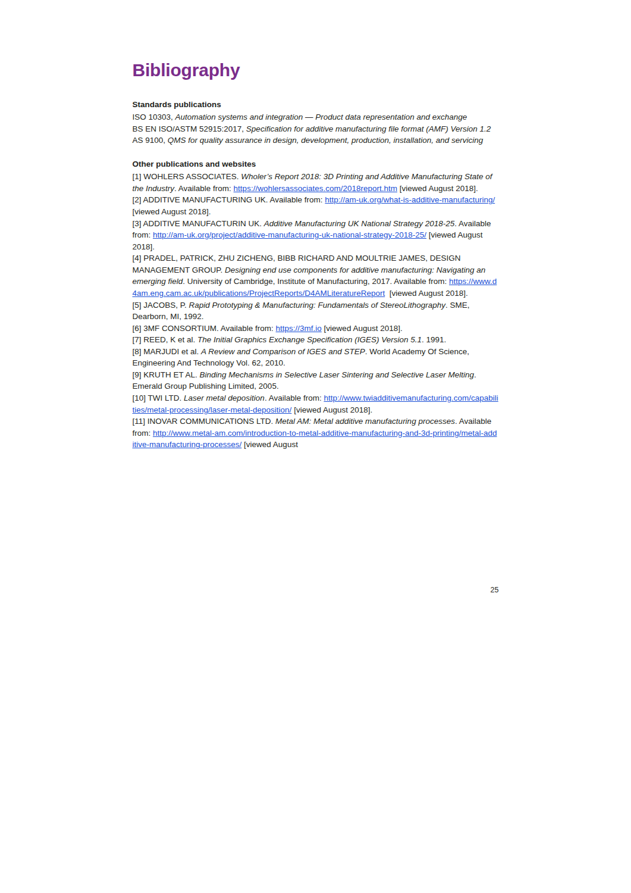Bibliography
Standards publications
ISO 10303, Automation systems and integration — Product data representation and exchange
BS EN ISO/ASTM 52915:2017, Specification for additive manufacturing file format (AMF) Version 1.2
AS 9100, QMS for quality assurance in design, development, production, installation, and servicing
Other publications and websites
[1] WOHLERS ASSOCIATES. Wholer’s Report 2018: 3D Printing and Additive Manufacturing State of the Industry. Available from: https://wohlersassociates.com/2018report.htm [viewed August 2018].
[2] ADDITIVE MANUFACTURING UK. Available from: http://am-uk.org/what-is-additive-manufacturing/ [viewed August 2018].
[3] ADDITIVE MANUFACTURIN UK. Additive Manufacturing UK National Strategy 2018-25. Available from: http://am-uk.org/project/additive-manufacturing-uk-national-strategy-2018-25/ [viewed August 2018].
[4] PRADEL, PATRICK, ZHU ZICHENG, BIBB RICHARD AND MOULTRIE JAMES, DESIGN MANAGEMENT GROUP. Designing end use components for additive manufacturing: Navigating an emerging field. University of Cambridge, Institute of Manufacturing, 2017. Available from: https://www.d4am.eng.cam.ac.uk/publications/ProjectReports/D4AMLiteratureReport [viewed August 2018].
[5] JACOBS, P. Rapid Prototyping & Manufacturing: Fundamentals of StereoLithography. SME, Dearborn, MI, 1992.
[6] 3MF CONSORTIUM. Available from: https://3mf.io [viewed August 2018].
[7] REED, K et al. The Initial Graphics Exchange Specification (IGES) Version 5.1. 1991.
[8] MARJUDI et al. A Review and Comparison of IGES and STEP. World Academy Of Science, Engineering And Technology Vol. 62, 2010.
[9] KRUTH ET AL. Binding Mechanisms in Selective Laser Sintering and Selective Laser Melting. Emerald Group Publishing Limited, 2005.
[10] TWI LTD. Laser metal deposition. Available from: http://www.twiadditivemanufacturing.com/capabilities/metal-processing/laser-metal-deposition/ [viewed August 2018].
[11] INOVAR COMMUNICATIONS LTD. Metal AM: Metal additive manufacturing processes. Available from: http://www.metal-am.com/introduction-to-metal-additive-manufacturing-and-3d-printing/metal-additive-manufacturing-processes/ [viewed August
25